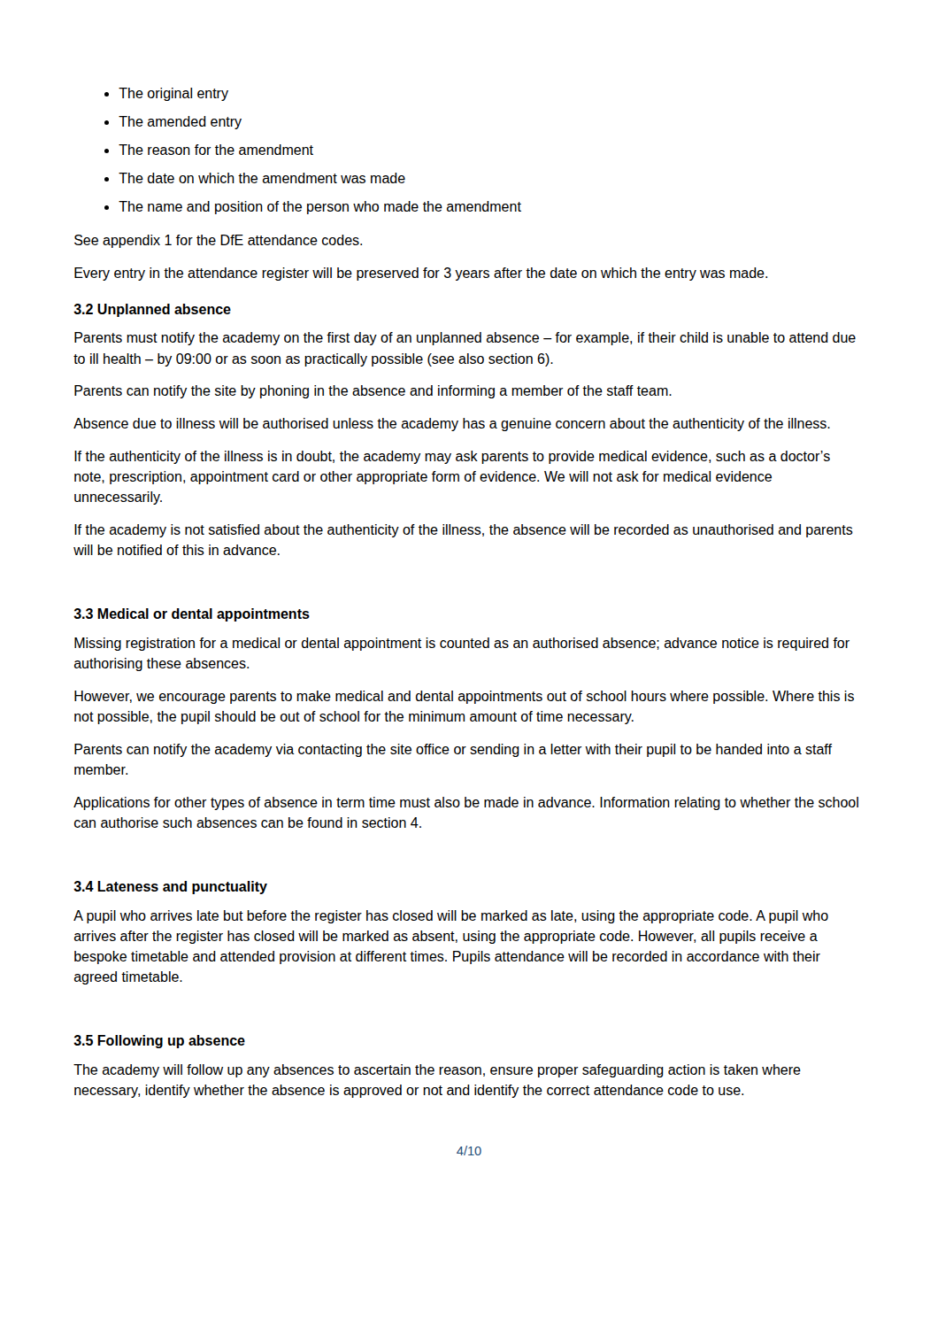The original entry
The amended entry
The reason for the amendment
The date on which the amendment was made
The name and position of the person who made the amendment
See appendix 1 for the DfE attendance codes.
Every entry in the attendance register will be preserved for 3 years after the date on which the entry was made.
3.2 Unplanned absence
Parents must notify the academy on the first day of an unplanned absence – for example, if their child is unable to attend due to ill health – by 09:00 or as soon as practically possible (see also section 6).
Parents can notify the site by phoning in the absence and informing a member of the staff team.
Absence due to illness will be authorised unless the academy has a genuine concern about the authenticity of the illness.
If the authenticity of the illness is in doubt, the academy may ask parents to provide medical evidence, such as a doctor’s note, prescription, appointment card or other appropriate form of evidence. We will not ask for medical evidence unnecessarily.
If the academy is not satisfied about the authenticity of the illness, the absence will be recorded as unauthorised and parents will be notified of this in advance.
3.3 Medical or dental appointments
Missing registration for a medical or dental appointment is counted as an authorised absence; advance notice is required for authorising these absences.
However, we encourage parents to make medical and dental appointments out of school hours where possible. Where this is not possible, the pupil should be out of school for the minimum amount of time necessary.
Parents can notify the academy via contacting the site office or sending in a letter with their pupil to be handed into a staff member.
Applications for other types of absence in term time must also be made in advance. Information relating to whether the school can authorise such absences can be found in section 4.
3.4 Lateness and punctuality
A pupil who arrives late but before the register has closed will be marked as late, using the appropriate code. A pupil who arrives after the register has closed will be marked as absent, using the appropriate code. However, all pupils receive a bespoke timetable and attended provision at different times. Pupils attendance will be recorded in accordance with their agreed timetable.
3.5 Following up absence
The academy will follow up any absences to ascertain the reason, ensure proper safeguarding action is taken where necessary, identify whether the absence is approved or not and identify the correct attendance code to use.
4/10